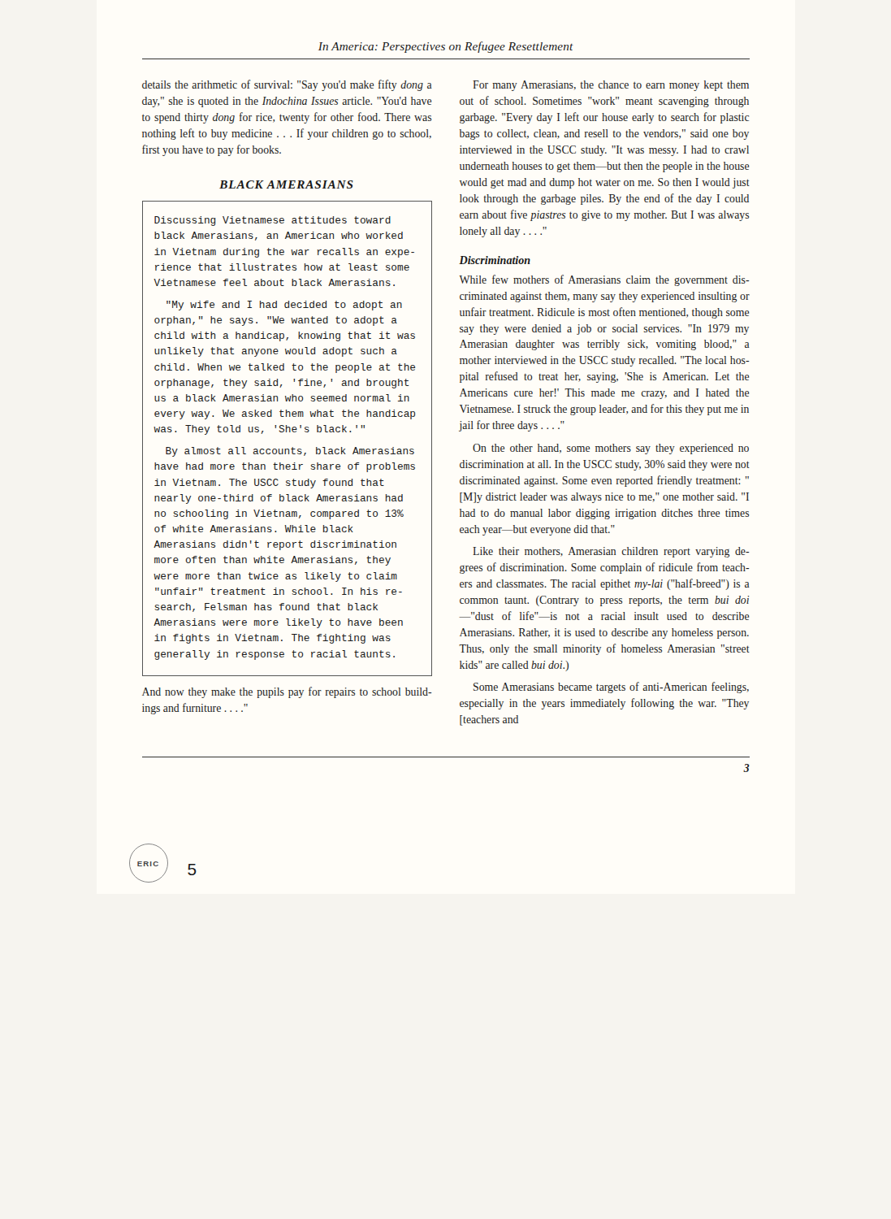In America: Perspectives on Refugee Resettlement
details the arithmetic of survival: "Say you'd make fifty dong a day," she is quoted in the Indochina Issues article. "You'd have to spend thirty dong for rice, twenty for other food. There was nothing left to buy medicine . . . If your children go to school, first you have to pay for books.
BLACK AMERASIANS
Discussing Vietnamese attitudes toward black Amerasians, an American who worked in Vietnam during the war recalls an experience that illustrates how at least some Vietnamese feel about black Amerasians.
"My wife and I had decided to adopt an orphan," he says. "We wanted to adopt a child with a handicap, knowing that it was unlikely that anyone would adopt such a child. When we talked to the people at the orphanage, they said, 'fine,' and brought us a black Amerasian who seemed normal in every way. We asked them what the handicap was. They told us, 'She's black.'"
By almost all accounts, black Amerasians have had more than their share of problems in Vietnam. The USCC study found that nearly one-third of black Amerasians had no schooling in Vietnam, compared to 13% of white Amerasians. While black Amerasians didn't report discrimination more often than white Amerasians, they were more than twice as likely to claim "unfair" treatment in school. In his research, Felsman has found that black Amerasians were more likely to have been in fights in Vietnam. The fighting was generally in response to racial taunts.
And now they make the pupils pay for repairs to school buildings and furniture . . . ."
For many Amerasians, the chance to earn money kept them out of school. Sometimes "work" meant scavenging through garbage. "Every day I left our house early to search for plastic bags to collect, clean, and resell to the vendors," said one boy interviewed in the USCC study. "It was messy. I had to crawl underneath houses to get them—but then the people in the house would get mad and dump hot water on me. So then I would just look through the garbage piles. By the end of the day I could earn about five piastres to give to my mother. But I was always lonely all day . . . ."
Discrimination
While few mothers of Amerasians claim the government discriminated against them, many say they experienced insulting or unfair treatment. Ridicule is most often mentioned, though some say they were denied a job or social services. "In 1979 my Amerasian daughter was terribly sick, vomiting blood," a mother interviewed in the USCC study recalled. "The local hospital refused to treat her, saying, 'She is American. Let the Americans cure her!' This made me crazy, and I hated the Vietnamese. I struck the group leader, and for this they put me in jail for three days . . . ."
On the other hand, some mothers say they experienced no discrimination at all. In the USCC study, 30% said they were not discriminated against. Some even reported friendly treatment: "[M]y district leader was always nice to me," one mother said. "I had to do manual labor digging irrigation ditches three times each year—but everyone did that."
Like their mothers, Amerasian children report varying degrees of discrimination. Some complain of ridicule from teachers and classmates. The racial epithet my-lai ("half-breed") is a common taunt. (Contrary to press reports, the term bui doi—"dust of life"—is not a racial insult used to describe Amerasians. Rather, it is used to describe any homeless person. Thus, only the small minority of homeless Amerasian "street kids" are called bui doi.)
Some Amerasians became targets of anti-American feelings, especially in the years immediately following the war. "They [teachers and
3
ERIC
5